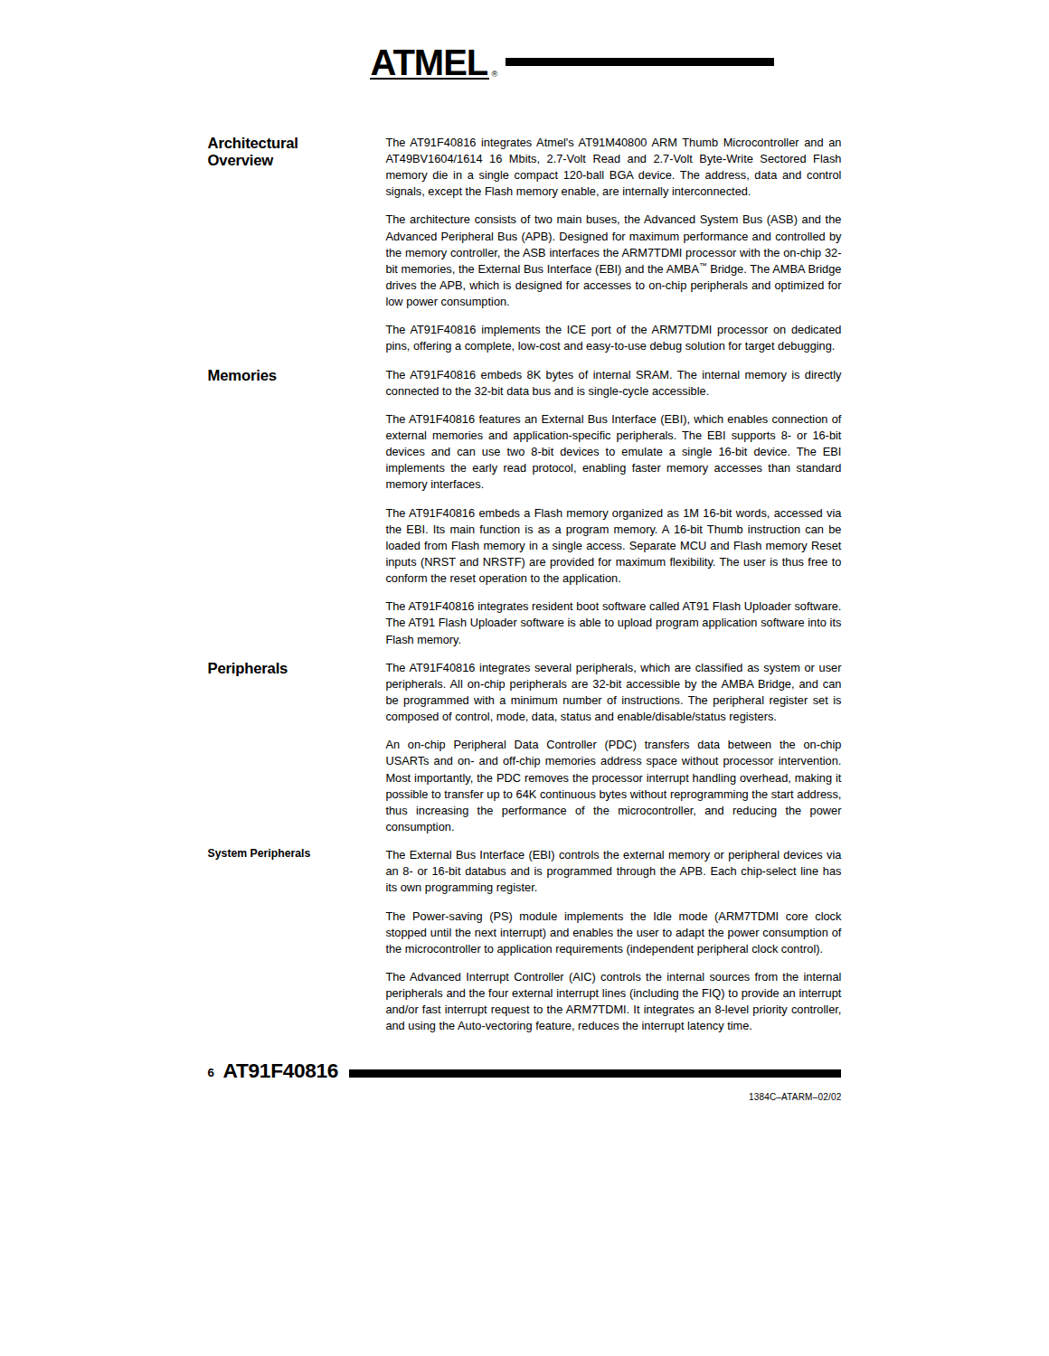ATMEL®
Architectural
Overview
The AT91F40816 integrates Atmel's AT91M40800 ARM Thumb Microcontroller and an AT49BV1604/1614 16 Mbits, 2.7-Volt Read and 2.7-Volt Byte-Write Sectored Flash memory die in a single compact 120-ball BGA device. The address, data and control signals, except the Flash memory enable, are internally interconnected.
The architecture consists of two main buses, the Advanced System Bus (ASB) and the Advanced Peripheral Bus (APB). Designed for maximum performance and controlled by the memory controller, the ASB interfaces the ARM7TDMI processor with the on-chip 32-bit memories, the External Bus Interface (EBI) and the AMBA™ Bridge. The AMBA Bridge drives the APB, which is designed for accesses to on-chip peripherals and optimized for low power consumption.
The AT91F40816 implements the ICE port of the ARM7TDMI processor on dedicated pins, offering a complete, low-cost and easy-to-use debug solution for target debugging.
Memories
The AT91F40816 embeds 8K bytes of internal SRAM. The internal memory is directly connected to the 32-bit data bus and is single-cycle accessible.
The AT91F40816 features an External Bus Interface (EBI), which enables connection of external memories and application-specific peripherals. The EBI supports 8- or 16-bit devices and can use two 8-bit devices to emulate a single 16-bit device. The EBI implements the early read protocol, enabling faster memory accesses than standard memory interfaces.
The AT91F40816 embeds a Flash memory organized as 1M 16-bit words, accessed via the EBI. Its main function is as a program memory. A 16-bit Thumb instruction can be loaded from Flash memory in a single access. Separate MCU and Flash memory Reset inputs (NRST and NRSTF) are provided for maximum flexibility. The user is thus free to conform the reset operation to the application.
The AT91F40816 integrates resident boot software called AT91 Flash Uploader software. The AT91 Flash Uploader software is able to upload program application software into its Flash memory.
Peripherals
The AT91F40816 integrates several peripherals, which are classified as system or user peripherals. All on-chip peripherals are 32-bit accessible by the AMBA Bridge, and can be programmed with a minimum number of instructions. The peripheral register set is composed of control, mode, data, status and enable/disable/status registers.
An on-chip Peripheral Data Controller (PDC) transfers data between the on-chip USARTs and on- and off-chip memories address space without processor intervention. Most importantly, the PDC removes the processor interrupt handling overhead, making it possible to transfer up to 64K continuous bytes without reprogramming the start address, thus increasing the performance of the microcontroller, and reducing the power consumption.
System Peripherals
The External Bus Interface (EBI) controls the external memory or peripheral devices via an 8- or 16-bit databus and is programmed through the APB. Each chip-select line has its own programming register.
The Power-saving (PS) module implements the Idle mode (ARM7TDMI core clock stopped until the next interrupt) and enables the user to adapt the power consumption of the microcontroller to application requirements (independent peripheral clock control).
The Advanced Interrupt Controller (AIC) controls the internal sources from the internal peripherals and the four external interrupt lines (including the FIQ) to provide an interrupt and/or fast interrupt request to the ARM7TDMI. It integrates an 8-level priority controller, and using the Auto-vectoring feature, reduces the interrupt latency time.
6
AT91F40816
1384C–ATARM–02/02